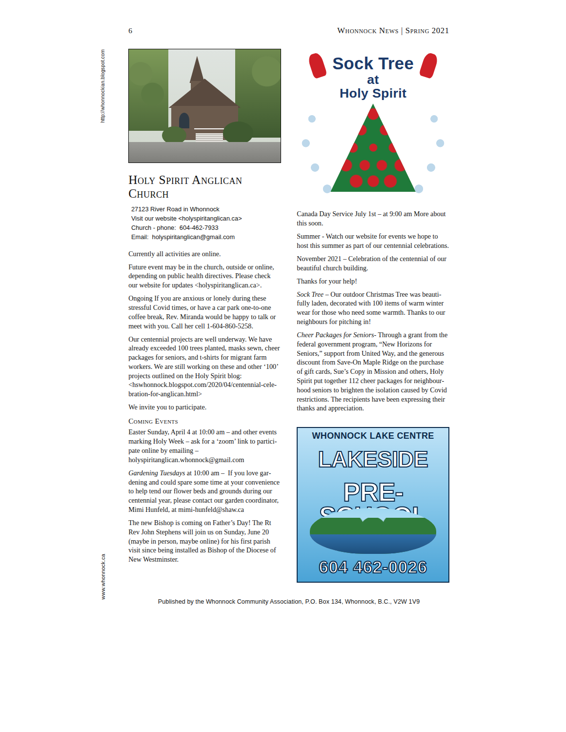http://whonnockian.blogspot.com
www.whonnock.ca
6
Whonnock News | Spring 2021
Holy Spirit Anglican Church
27123 River Road in Whonnock
Visit our website <holyspiritanglican.ca>
Church - phone: 604-462-7933
Email: holyspiritanglican@gmail.com
Currently all activities are online.
Future event may be in the church, outside or online, depending on public health directives. Please check our website for updates <holyspiritanglican.ca>.
Ongoing If you are anxious or lonely during these stressful Covid times, or have a car park one-to-one coffee break, Rev. Miranda would be happy to talk or meet with you. Call her cell 1-604-860-5258.
Our centennial projects are well underway. We have already exceeded 100 trees planted, masks sewn, cheer packages for seniors, and t-shirts for migrant farm workers. We are still working on these and other ‘100’ projects outlined on the Holy Spirit blog: <hswhonnock.blogspot.com/2020/04/centennial-celebration-for-anglican.html>
We invite you to participate.
Coming Events
Easter Sunday, April 4 at 10:00 am – and other events marking Holy Week – ask for a ‘zoom’ link to participate online by emailing – holyspiritanglican.whonnock@gmail.com
Gardening Tuesdays at 10:00 am – If you love gardening and could spare some time at your convenience to help tend our flower beds and grounds during our centennial year, please contact our garden coordinator, Mimi Hunfeld, at mimi-hunfeld@shaw.ca
The new Bishop is coming on Father’s Day! The Rt Rev John Stephens will join us on Sunday, June 20 (maybe in person, maybe online) for his first parish visit since being installed as Bishop of the Diocese of New Westminster.
Sock Treeat Holy Spirit
Canada Day Service July 1st – at 9:00 am More about this soon.
Summer - Watch our website for events we hope to host this summer as part of our centennial celebrations.
November 2021 – Celebration of the centennial of our beautiful church building.
Thanks for your help!
Sock Tree – Our outdoor Christmas Tree was beautifully laden, decorated with 100 items of warm winter wear for those who need some warmth. Thanks to our neighbours for pitching in!
Cheer Packages for Seniors- Through a grant from the federal government program, “New Horizons for Seniors,” support from United Way, and the generous discount from Save-On Maple Ridge on the purchase of gift cards, Sue’s Copy in Mission and others, Holy Spirit put together 112 cheer packages for neighbourhood seniors to brighten the isolation caused by Covid restrictions. The recipients have been expressing their thanks and appreciation.
WHONNOCK LAKE CENTRE
LAKESIDE
PRE-SCHOOL
604 462-0026
Published by the Whonnock Community Association, P.O. Box 134, Whonnock, B.C., V2W 1V9